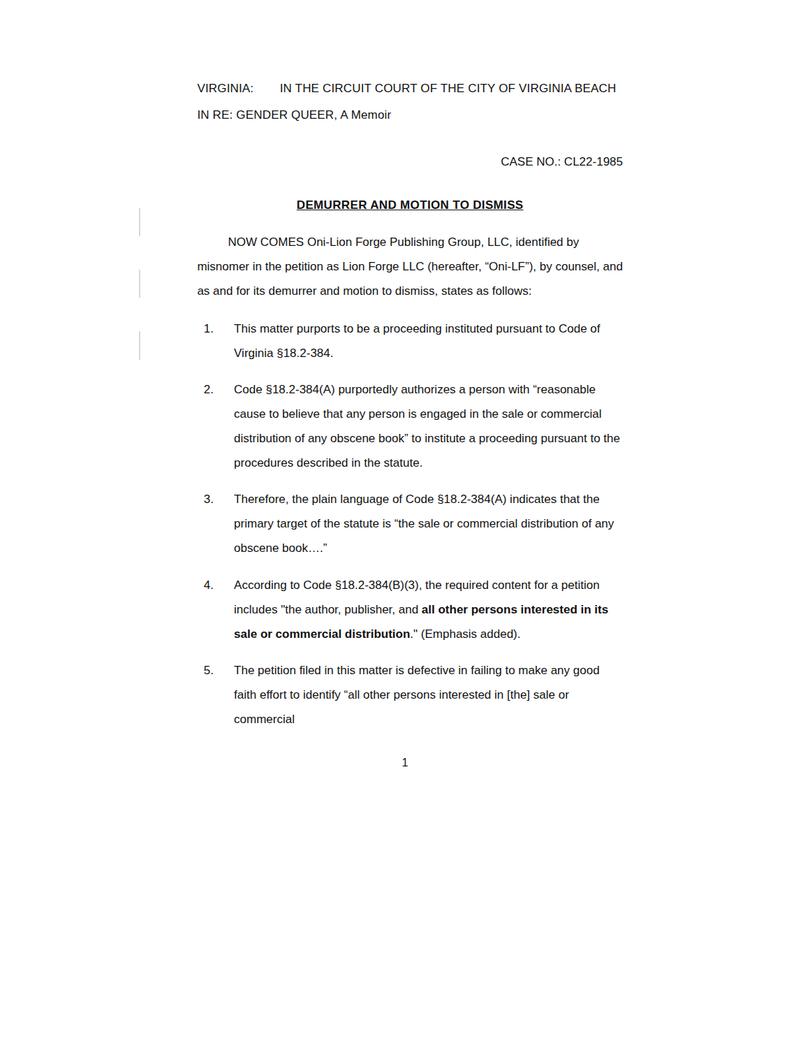VIRGINIA: IN THE CIRCUIT COURT OF THE CITY OF VIRGINIA BEACH
IN RE: GENDER QUEER, A Memoir
CASE NO.: CL22-1985
DEMURRER AND MOTION TO DISMISS
NOW COMES Oni-Lion Forge Publishing Group, LLC, identified by misnomer in the petition as Lion Forge LLC (hereafter, “Oni-LF”), by counsel, and as and for its demurrer and motion to dismiss, states as follows:
1. This matter purports to be a proceeding instituted pursuant to Code of Virginia §18.2-384.
2. Code §18.2-384(A) purportedly authorizes a person with “reasonable cause to believe that any person is engaged in the sale or commercial distribution of any obscene book” to institute a proceeding pursuant to the procedures described in the statute.
3. Therefore, the plain language of Code §18.2-384(A) indicates that the primary target of the statute is “the sale or commercial distribution of any obscene book….”
4. According to Code §18.2-384(B)(3), the required content for a petition includes "the author, publisher, and all other persons interested in its sale or commercial distribution." (Emphasis added).
5. The petition filed in this matter is defective in failing to make any good faith effort to identify “all other persons interested in [the] sale or commercial
1